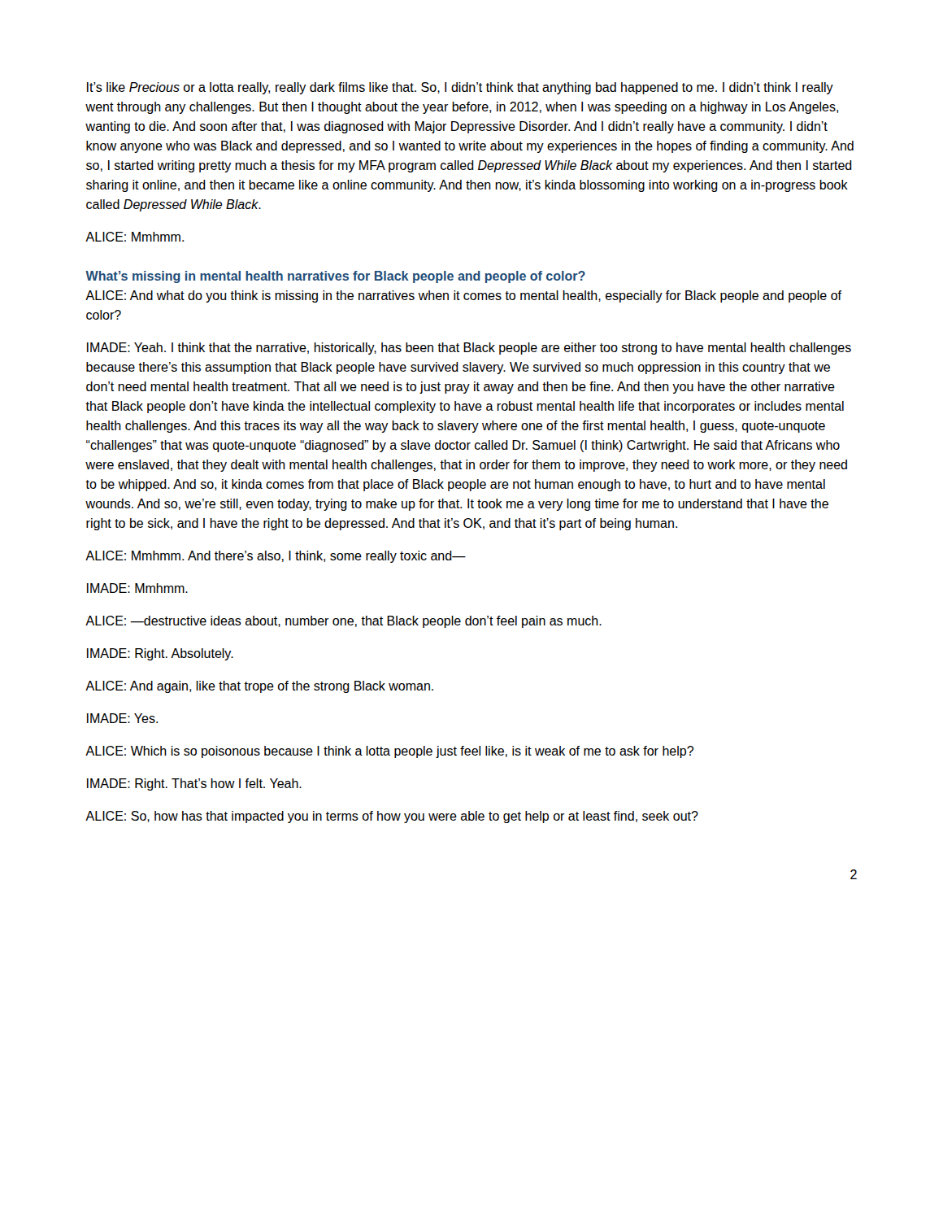It’s like Precious or a lotta really, really dark films like that. So, I didn’t think that anything bad happened to me. I didn’t think I really went through any challenges. But then I thought about the year before, in 2012, when I was speeding on a highway in Los Angeles, wanting to die. And soon after that, I was diagnosed with Major Depressive Disorder. And I didn’t really have a community. I didn’t know anyone who was Black and depressed, and so I wanted to write about my experiences in the hopes of finding a community. And so, I started writing pretty much a thesis for my MFA program called Depressed While Black about my experiences. And then I started sharing it online, and then it became like a online community. And then now, it’s kinda blossoming into working on a in-progress book called Depressed While Black.
ALICE: Mmhmm.
What’s missing in mental health narratives for Black people and people of color?
ALICE: And what do you think is missing in the narratives when it comes to mental health, especially for Black people and people of color?
IMADE: Yeah. I think that the narrative, historically, has been that Black people are either too strong to have mental health challenges because there’s this assumption that Black people have survived slavery. We survived so much oppression in this country that we don’t need mental health treatment. That all we need is to just pray it away and then be fine. And then you have the other narrative that Black people don’t have kinda the intellectual complexity to have a robust mental health life that incorporates or includes mental health challenges. And this traces its way all the way back to slavery where one of the first mental health, I guess, quote-unquote “challenges” that was quote-unquote “diagnosed” by a slave doctor called Dr. Samuel (I think) Cartwright. He said that Africans who were enslaved, that they dealt with mental health challenges, that in order for them to improve, they need to work more, or they need to be whipped. And so, it kinda comes from that place of Black people are not human enough to have, to hurt and to have mental wounds. And so, we’re still, even today, trying to make up for that. It took me a very long time for me to understand that I have the right to be sick, and I have the right to be depressed. And that it’s OK, and that it’s part of being human.
ALICE: Mmhmm. And there’s also, I think, some really toxic and—
IMADE: Mmhmm.
ALICE: —destructive ideas about, number one, that Black people don’t feel pain as much.
IMADE: Right. Absolutely.
ALICE: And again, like that trope of the strong Black woman.
IMADE: Yes.
ALICE: Which is so poisonous because I think a lotta people just feel like, is it weak of me to ask for help?
IMADE: Right. That’s how I felt. Yeah.
ALICE: So, how has that impacted you in terms of how you were able to get help or at least find, seek out?
2